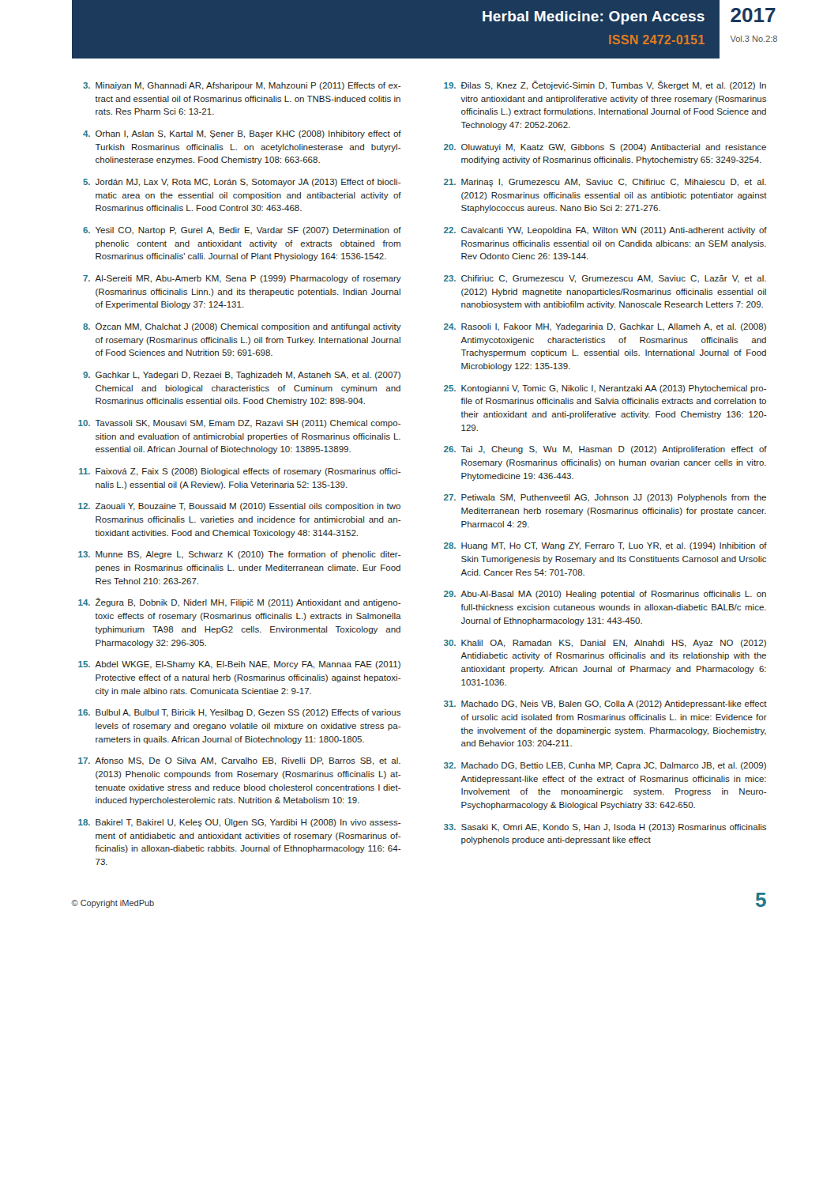Herbal Medicine: Open Access
ISSN 2472-0151
2017
Vol.3 No.2:8
3 Minaiyan M, Ghannadi AR, Afsharipour M, Mahzouni P (2011) Effects of extract and essential oil of Rosmarinus officinalis L. on TNBS-induced colitis in rats. Res Pharm Sci 6: 13-21.
4 Orhan I, Aslan S, Kartal M, Şener B, Başer KHC (2008) Inhibitory effect of Turkish Rosmarinus officinalis L. on acetylcholinesterase and butyrylcholinesterase enzymes. Food Chemistry 108: 663-668.
5 Jordán MJ, Lax V, Rota MC, Lorán S, Sotomayor JA (2013) Effect of bioclimatic area on the essential oil composition and antibacterial activity of Rosmarinus officinalis L. Food Control 30: 463-468.
6 Yesil CO, Nartop P, Gurel A, Bedir E, Vardar SF (2007) Determination of phenolic content and antioxidant activity of extracts obtained from Rosmarinus officinalis' calli. Journal of Plant Physiology 164: 1536-1542.
7 Al-Sereiti MR, Abu-Amerb KM, Sena P (1999) Pharmacology of rosemary (Rosmarinus officinalis Linn.) and its therapeutic potentials. Indian Journal of Experimental Biology 37: 124-131.
8 Özcan MM, Chalchat J (2008) Chemical composition and antifungal activity of rosemary (Rosmarinus officinalis L.) oil from Turkey. International Journal of Food Sciences and Nutrition 59: 691-698.
9 Gachkar L, Yadegari D, Rezaei B, Taghizadeh M, Astaneh SA, et al. (2007) Chemical and biological characteristics of Cuminum cyminum and Rosmarinus officinalis essential oils. Food Chemistry 102: 898-904.
10 Tavassoli SK, Mousavi SM, Emam DZ, Razavi SH (2011) Chemical composition and evaluation of antimicrobial properties of Rosmarinus officinalis L. essential oil. African Journal of Biotechnology 10: 13895-13899.
11 Faixová Z, Faix S (2008) Biological effects of rosemary (Rosmarinus officinalis L.) essential oil (A Review). Folia Veterinaria 52: 135-139.
12 Zaouali Y, Bouzaine T, Boussaid M (2010) Essential oils composition in two Rosmarinus officinalis L. varieties and incidence for antimicrobial and antioxidant activities. Food and Chemical Toxicology 48: 3144-3152.
13 Munne BS, Alegre L, Schwarz K (2010) The formation of phenolic diterpenes in Rosmarinus officinalis L. under Mediterranean climate. Eur Food Res Tehnol 210: 263-267.
14 Žegura B, Dobnik D, Niderl MH, Filipič M (2011) Antioxidant and antigenotoxic effects of rosemary (Rosmarinus officinalis L.) extracts in Salmonella typhimurium TA98 and HepG2 cells. Environmental Toxicology and Pharmacology 32: 296-305.
15 Abdel WKGE, El-Shamy KA, El-Beih NAE, Morcy FA, Mannaa FAE (2011) Protective effect of a natural herb (Rosmarinus officinalis) against hepatoxicity in male albino rats. Comunicata Scientiae 2: 9-17.
16 Bulbul A, Bulbul T, Biricik H, Yesilbag D, Gezen SS (2012) Effects of various levels of rosemary and oregano volatile oil mixture on oxidative stress parameters in quails. African Journal of Biotechnology 11: 1800-1805.
17 Afonso MS, De O Silva AM, Carvalho EB, Rivelli DP, Barros SB, et al. (2013) Phenolic compounds from Rosemary (Rosmarinus officinalis L) attenuate oxidative stress and reduce blood cholesterol concentrations I diet-induced hypercholesterolemic rats. Nutrition & Metabolism 10: 19.
18 Bakirel T, Bakirel U, Keleş OU, Ülgen SG, Yardibi H (2008) In vivo assessment of antidiabetic and antioxidant activities of rosemary (Rosmarinus officinalis) in alloxan-diabetic rabbits. Journal of Ethnopharmacology 116: 64-73.
19 Đilas S, Knez Z, Četojević-Simin D, Tumbas V, Škerget M, et al. (2012) In vitro antioxidant and antiproliferative activity of three rosemary (Rosmarinus officinalis L.) extract formulations. International Journal of Food Science and Technology 47: 2052-2062.
20 Oluwatuyi M, Kaatz GW, Gibbons S (2004) Antibacterial and resistance modifying activity of Rosmarinus officinalis. Phytochemistry 65: 3249-3254.
21 Marinaş I, Grumezescu AM, Saviuc C, Chifiriuc C, Mihaiescu D, et al. (2012) Rosmarinus officinalis essential oil as antibiotic potentiator against Staphylococcus aureus. Nano Bio Sci 2: 271-276.
22 Cavalcanti YW, Leopoldina FA, Wilton WN (2011) Anti-adherent activity of Rosmarinus officinalis essential oil on Candida albicans: an SEM analysis. Rev Odonto Cienc 26: 139-144.
23 Chifiriuc C, Grumezescu V, Grumezescu AM, Saviuc C, Lazăr V, et al. (2012) Hybrid magnetite nanoparticles/Rosmarinus officinalis essential oil nanobiosystem with antibiofilm activity. Nanoscale Research Letters 7: 209.
24 Rasooli I, Fakoor MH, Yadegarinia D, Gachkar L, Allameh A, et al. (2008) Antimycotoxigenic characteristics of Rosmarinus officinalis and Trachyspermum copticum L. essential oils. International Journal of Food Microbiology 122: 135-139.
25 Kontogianni V, Tomic G, Nikolic I, Nerantzaki AA (2013) Phytochemical profile of Rosmarinus officinalis and Salvia officinalis extracts and correlation to their antioxidant and anti-proliferative activity. Food Chemistry 136: 120-129.
26 Tai J, Cheung S, Wu M, Hasman D (2012) Antiproliferation effect of Rosemary (Rosmarinus officinalis) on human ovarian cancer cells in vitro. Phytomedicine 19: 436-443.
27 Petiwala SM, Puthenveetil AG, Johnson JJ (2013) Polyphenols from the Mediterranean herb rosemary (Rosmarinus officinalis) for prostate cancer. Pharmacol 4: 29.
28 Huang MT, Ho CT, Wang ZY, Ferraro T, Luo YR, et al. (1994) Inhibition of Skin Tumorigenesis by Rosemary and Its Constituents Carnosol and Ursolic Acid. Cancer Res 54: 701-708.
29 Abu-Al-Basal MA (2010) Healing potential of Rosmarinus officinalis L. on full-thickness excision cutaneous wounds in alloxan-diabetic BALB/c mice. Journal of Ethnopharmacology 131: 443-450.
30 Khalil OA, Ramadan KS, Danial EN, Alnahdi HS, Ayaz NO (2012) Antidiabetic activity of Rosmarinus officinalis and its relationship with the antioxidant property. African Journal of Pharmacy and Pharmacology 6: 1031-1036.
31 Machado DG, Neis VB, Balen GO, Colla A (2012) Antidepressant-like effect of ursolic acid isolated from Rosmarinus officinalis L. in mice: Evidence for the involvement of the dopaminergic system. Pharmacology, Biochemistry, and Behavior 103: 204-211.
32 Machado DG, Bettio LEB, Cunha MP, Capra JC, Dalmarco JB, et al. (2009) Antidepressant-like effect of the extract of Rosmarinus officinalis in mice: Involvement of the monoaminergic system. Progress in Neuro-Psychopharmacology & Biological Psychiatry 33: 642-650.
33 Sasaki K, Omri AE, Kondo S, Han J, Isoda H (2013) Rosmarinus officinalis polyphenols produce anti-depressant like effect
© Copyright iMedPub
5